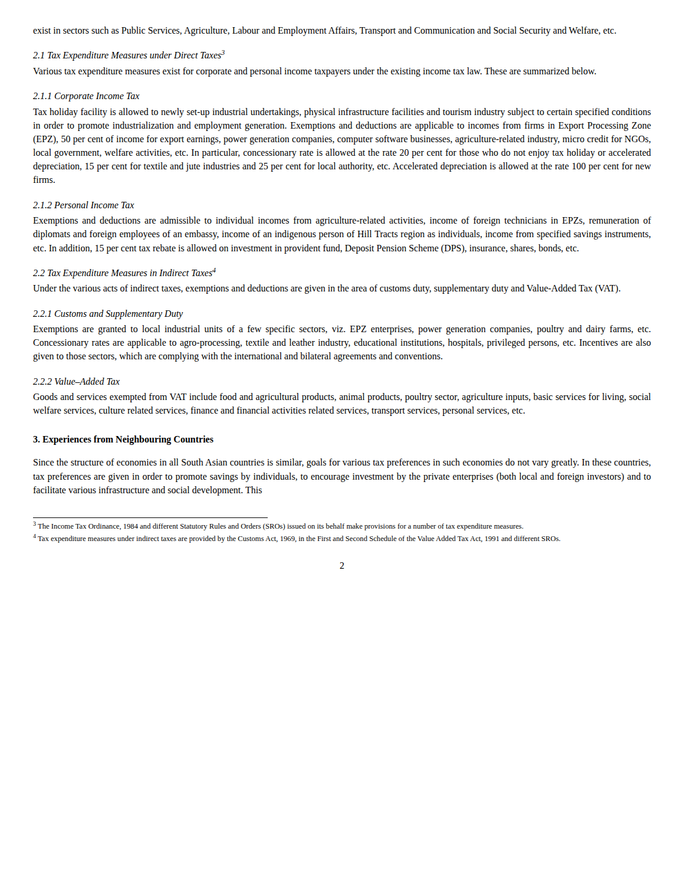exist in sectors such as Public Services, Agriculture, Labour and Employment Affairs, Transport and Communication and Social Security and Welfare, etc.
2.1 Tax Expenditure Measures under Direct Taxes3
Various tax expenditure measures exist for corporate and personal income taxpayers under the existing income tax law. These are summarized below.
2.1.1 Corporate Income Tax
Tax holiday facility is allowed to newly set-up industrial undertakings, physical infrastructure facilities and tourism industry subject to certain specified conditions in order to promote industrialization and employment generation. Exemptions and deductions are applicable to incomes from firms in Export Processing Zone (EPZ), 50 per cent of income for export earnings, power generation companies, computer software businesses, agriculture-related industry, micro credit for NGOs, local government, welfare activities, etc. In particular, concessionary rate is allowed at the rate 20 per cent for those who do not enjoy tax holiday or accelerated depreciation, 15 per cent for textile and jute industries and 25 per cent for local authority, etc. Accelerated depreciation is allowed at the rate 100 per cent for new firms.
2.1.2 Personal Income Tax
Exemptions and deductions are admissible to individual incomes from agriculture-related activities, income of foreign technicians in EPZs, remuneration of diplomats and foreign employees of an embassy, income of an indigenous person of Hill Tracts region as individuals, income from specified savings instruments, etc. In addition, 15 per cent tax rebate is allowed on investment in provident fund, Deposit Pension Scheme (DPS), insurance, shares, bonds, etc.
2.2 Tax Expenditure Measures in Indirect Taxes4
Under the various acts of indirect taxes, exemptions and deductions are given in the area of customs duty, supplementary duty and Value-Added Tax (VAT).
2.2.1 Customs and Supplementary Duty
Exemptions are granted to local industrial units of a few specific sectors, viz. EPZ enterprises, power generation companies, poultry and dairy farms, etc. Concessionary rates are applicable to agro-processing, textile and leather industry, educational institutions, hospitals, privileged persons, etc. Incentives are also given to those sectors, which are complying with the international and bilateral agreements and conventions.
2.2.2 Value–Added Tax
Goods and services exempted from VAT include food and agricultural products, animal products, poultry sector, agriculture inputs, basic services for living, social welfare services, culture related services, finance and financial activities related services, transport services, personal services, etc.
3. Experiences from Neighbouring Countries
Since the structure of economies in all South Asian countries is similar, goals for various tax preferences in such economies do not vary greatly. In these countries, tax preferences are given in order to promote savings by individuals, to encourage investment by the private enterprises (both local and foreign investors) and to facilitate various infrastructure and social development. This
3 The Income Tax Ordinance, 1984 and different Statutory Rules and Orders (SROs) issued on its behalf make provisions for a number of tax expenditure measures.
4 Tax expenditure measures under indirect taxes are provided by the Customs Act, 1969, in the First and Second Schedule of the Value Added Tax Act, 1991 and different SROs.
2